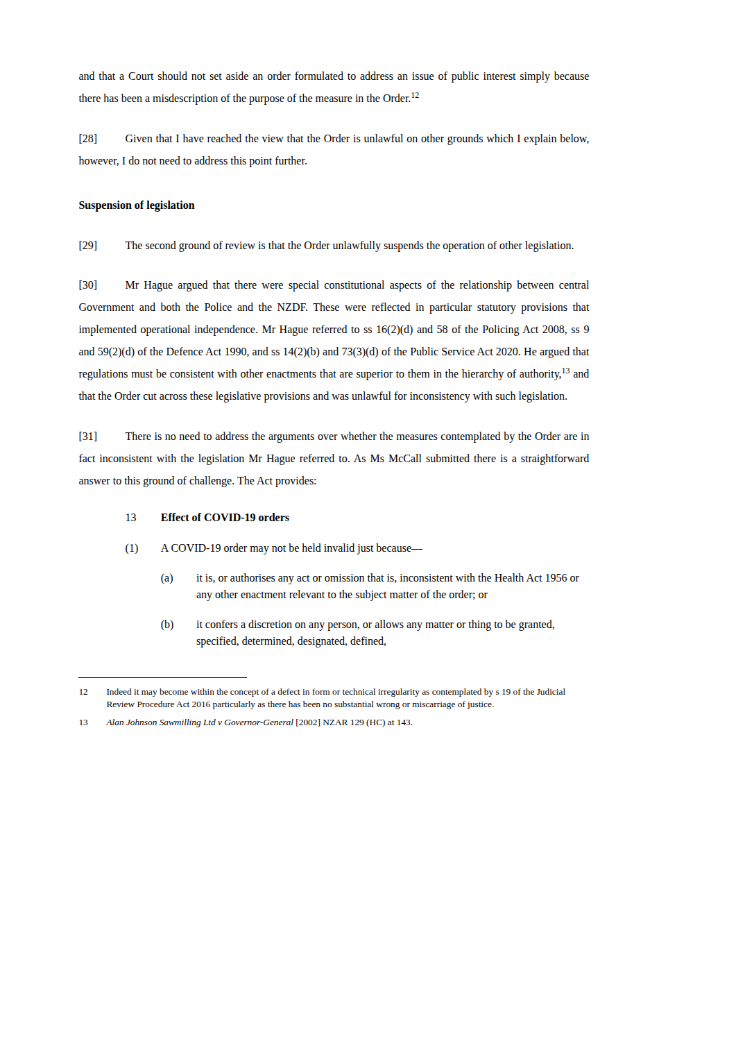and that a Court should not set aside an order formulated to address an issue of public interest simply because there has been a misdescription of the purpose of the measure in the Order.12
[28] Given that I have reached the view that the Order is unlawful on other grounds which I explain below, however, I do not need to address this point further.
Suspension of legislation
[29] The second ground of review is that the Order unlawfully suspends the operation of other legislation.
[30] Mr Hague argued that there were special constitutional aspects of the relationship between central Government and both the Police and the NZDF. These were reflected in particular statutory provisions that implemented operational independence. Mr Hague referred to ss 16(2)(d) and 58 of the Policing Act 2008, ss 9 and 59(2)(d) of the Defence Act 1990, and ss 14(2)(b) and 73(3)(d) of the Public Service Act 2020. He argued that regulations must be consistent with other enactments that are superior to them in the hierarchy of authority,13 and that the Order cut across these legislative provisions and was unlawful for inconsistency with such legislation.
[31] There is no need to address the arguments over whether the measures contemplated by the Order are in fact inconsistent with the legislation Mr Hague referred to. As Ms McCall submitted there is a straightforward answer to this ground of challenge. The Act provides:
13 Effect of COVID-19 orders
(1)
A COVID-19 order may not be held invalid just because—
(a)
it is, or authorises any act or omission that is, inconsistent with the Health Act 1956 or any other enactment relevant to the subject matter of the order; or
(b)
it confers a discretion on any person, or allows any matter or thing to be granted, specified, determined, designated, defined,
12
Indeed it may become within the concept of a defect in form or technical irregularity as contemplated by s 19 of the Judicial Review Procedure Act 2016 particularly as there has been no substantial wrong or miscarriage of justice.
13
Alan Johnson Sawmilling Ltd v Governor-General [2002] NZAR 129 (HC) at 143.